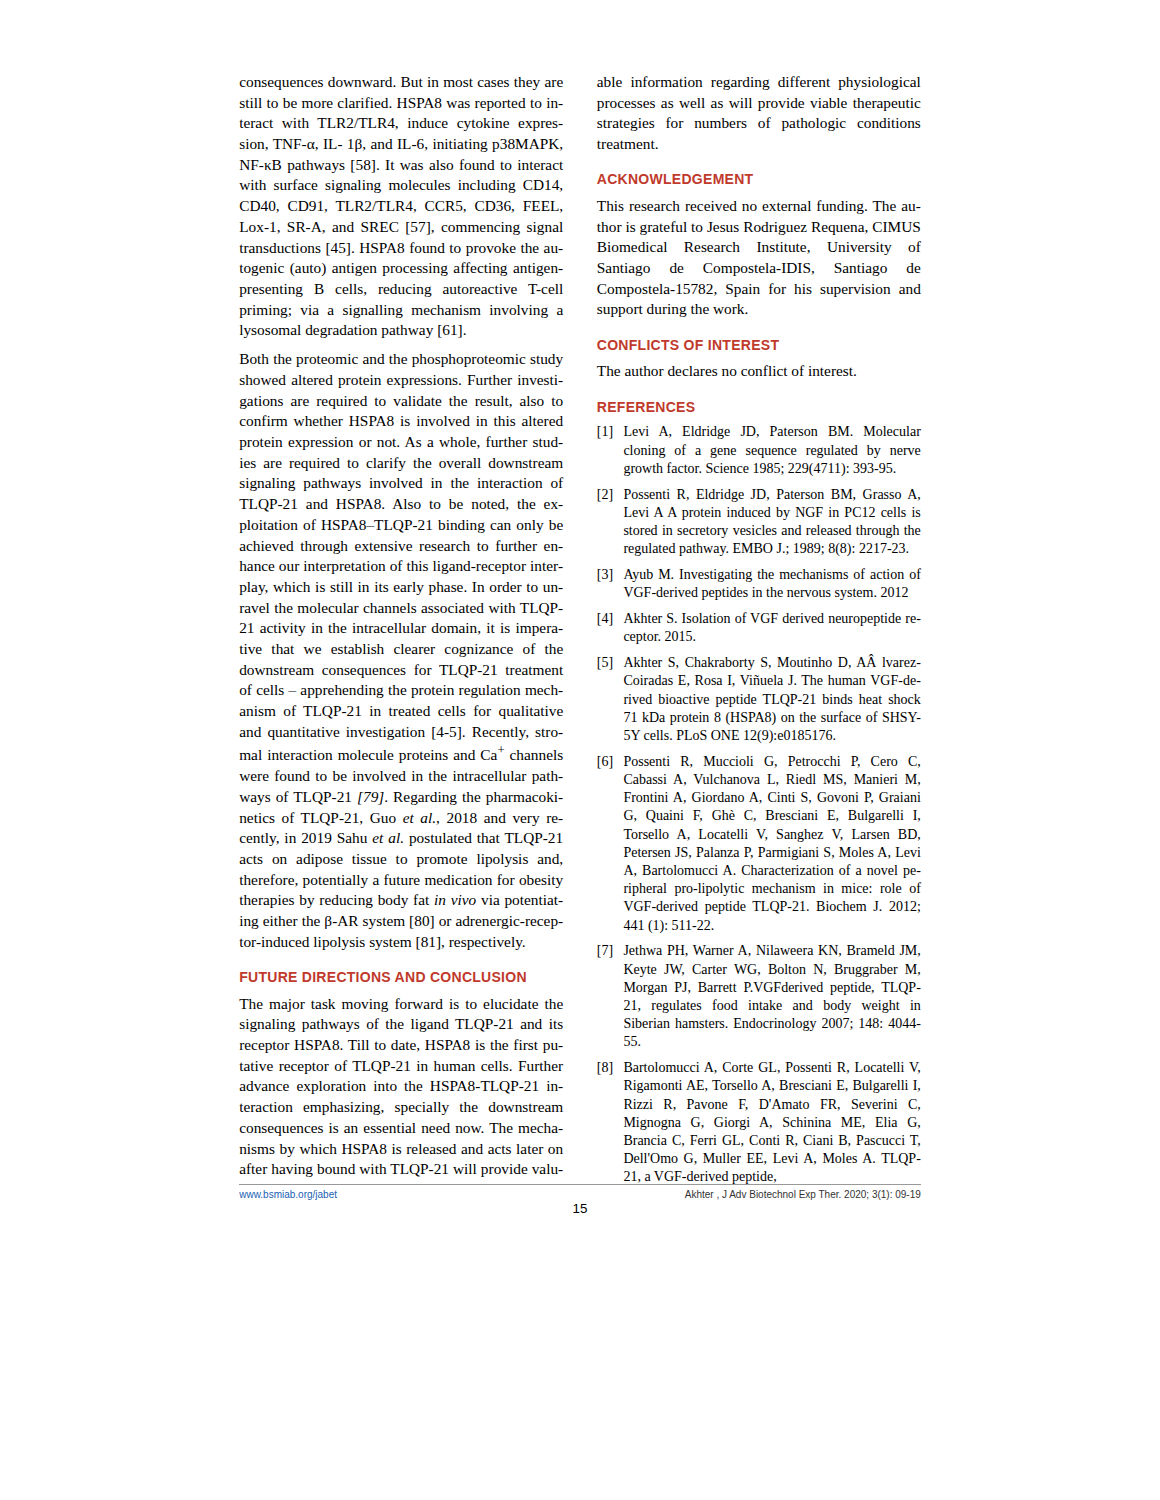consequences downward. But in most cases they are still to be more clarified. HSPA8 was reported to interact with TLR2/TLR4, induce cytokine expression, TNF-α, IL- 1β, and IL-6, initiating p38MAPK, NF-κB pathways [58]. It was also found to interact with surface signaling molecules including CD14, CD40, CD91, TLR2/TLR4, CCR5, CD36, FEEL, Lox-1, SR-A, and SREC [57], commencing signal transductions [45]. HSPA8 found to provoke the autogenic (auto) antigen processing affecting antigen-presenting B cells, reducing autoreactive T-cell priming; via a signalling mechanism involving a lysosomal degradation pathway [61].
Both the proteomic and the phosphoproteomic study showed altered protein expressions. Further investigations are required to validate the result, also to confirm whether HSPA8 is involved in this altered protein expression or not. As a whole, further studies are required to clarify the overall downstream signaling pathways involved in the interaction of TLQP-21 and HSPA8. Also to be noted, the exploitation of HSPA8–TLQP-21 binding can only be achieved through extensive research to further enhance our interpretation of this ligand-receptor interplay, which is still in its early phase. In order to unravel the molecular channels associated with TLQP-21 activity in the intracellular domain, it is imperative that we establish clearer cognizance of the downstream consequences for TLQP-21 treatment of cells – apprehending the protein regulation mechanism of TLQP-21 in treated cells for qualitative and quantitative investigation [4-5]. Recently, stromal interaction molecule proteins and Ca+ channels were found to be involved in the intracellular pathways of TLQP-21 [79]. Regarding the pharmacokinetics of TLQP-21, Guo et al., 2018 and very recently, in 2019 Sahu et al. postulated that TLQP-21 acts on adipose tissue to promote lipolysis and, therefore, potentially a future medication for obesity therapies by reducing body fat in vivo via potentiating either the β-AR system [80] or adrenergic-receptor-induced lipolysis system [81], respectively.
Future directions and conclusion
The major task moving forward is to elucidate the signaling pathways of the ligand TLQP-21 and its receptor HSPA8. Till to date, HSPA8 is the first putative receptor of TLQP-21 in human cells. Further advance exploration into the HSPA8-TLQP-21 interaction emphasizing, specially the downstream consequences is an essential need now. The mechanisms by which HSPA8 is released and acts later on after having bound with TLQP-21 will provide valuable information regarding different physiological processes as well as will provide viable therapeutic strategies for numbers of pathologic conditions treatment.
Acknowledgement
This research received no external funding. The author is grateful to Jesus Rodriguez Requena, CIMUS Biomedical Research Institute, University of Santiago de Compostela-IDIS, Santiago de Compostela-15782, Spain for his supervision and support during the work.
Conflicts of interest
The author declares no conflict of interest.
References
[1] Levi A, Eldridge JD, Paterson BM. Molecular cloning of a gene sequence regulated by nerve growth factor. Science 1985; 229(4711): 393-95.
[2] Possenti R, Eldridge JD, Paterson BM, Grasso A, Levi A A protein induced by NGF in PC12 cells is stored in secretory vesicles and released through the regulated pathway. EMBO J.; 1989; 8(8): 2217-23.
[3] Ayub M. Investigating the mechanisms of action of VGF-derived peptides in the nervous system. 2012
[4] Akhter S. Isolation of VGF derived neuropeptide receptor. 2015.
[5] Akhter S, Chakraborty S, Moutinho D, AÂ lvarez-Coiradas E, Rosa I, Viñuela J. The human VGF-derived bioactive peptide TLQP-21 binds heat shock 71 kDa protein 8 (HSPA8) on the surface of SHSY-5Y cells. PLoS ONE 12(9):e0185176.
[6] Possenti R, Muccioli G, Petrocchi P, Cero C, Cabassi A, Vulchanova L, Riedl MS, Manieri M, Frontini A, Giordano A, Cinti S, Govoni P, Graiani G, Quaini F, Ghè C, Bresciani E, Bulgarelli I, Torsello A, Locatelli V, Sanghez V, Larsen BD, Petersen JS, Palanza P, Parmigiani S, Moles A, Levi A, Bartolomucci A. Characterization of a novel peripheral pro-lipolytic mechanism in mice: role of VGF-derived peptide TLQP-21. Biochem J. 2012; 441 (1): 511-22.
[7] Jethwa PH, Warner A, Nilaweera KN, Brameld JM, Keyte JW, Carter WG, Bolton N, Bruggraber M, Morgan PJ, Barrett P.VGFderived peptide, TLQP-21, regulates food intake and body weight in Siberian hamsters. Endocrinology 2007; 148: 4044-55.
[8] Bartolomucci A, Corte GL, Possenti R, Locatelli V, Rigamonti AE, Torsello A, Bresciani E, Bulgarelli I, Rizzi R, Pavone F, D'Amato FR, Severini C, Mignogna G, Giorgi A, Schinina ME, Elia G, Brancia C, Ferri GL, Conti R, Ciani B, Pascucci T, Dell'Omo G, Muller EE, Levi A, Moles A. TLQP-21, a VGF-derived peptide,
15
www.bsmiab.org/jabet
Akhter , J Adv Biotechnol Exp Ther. 2020; 3(1): 09-19